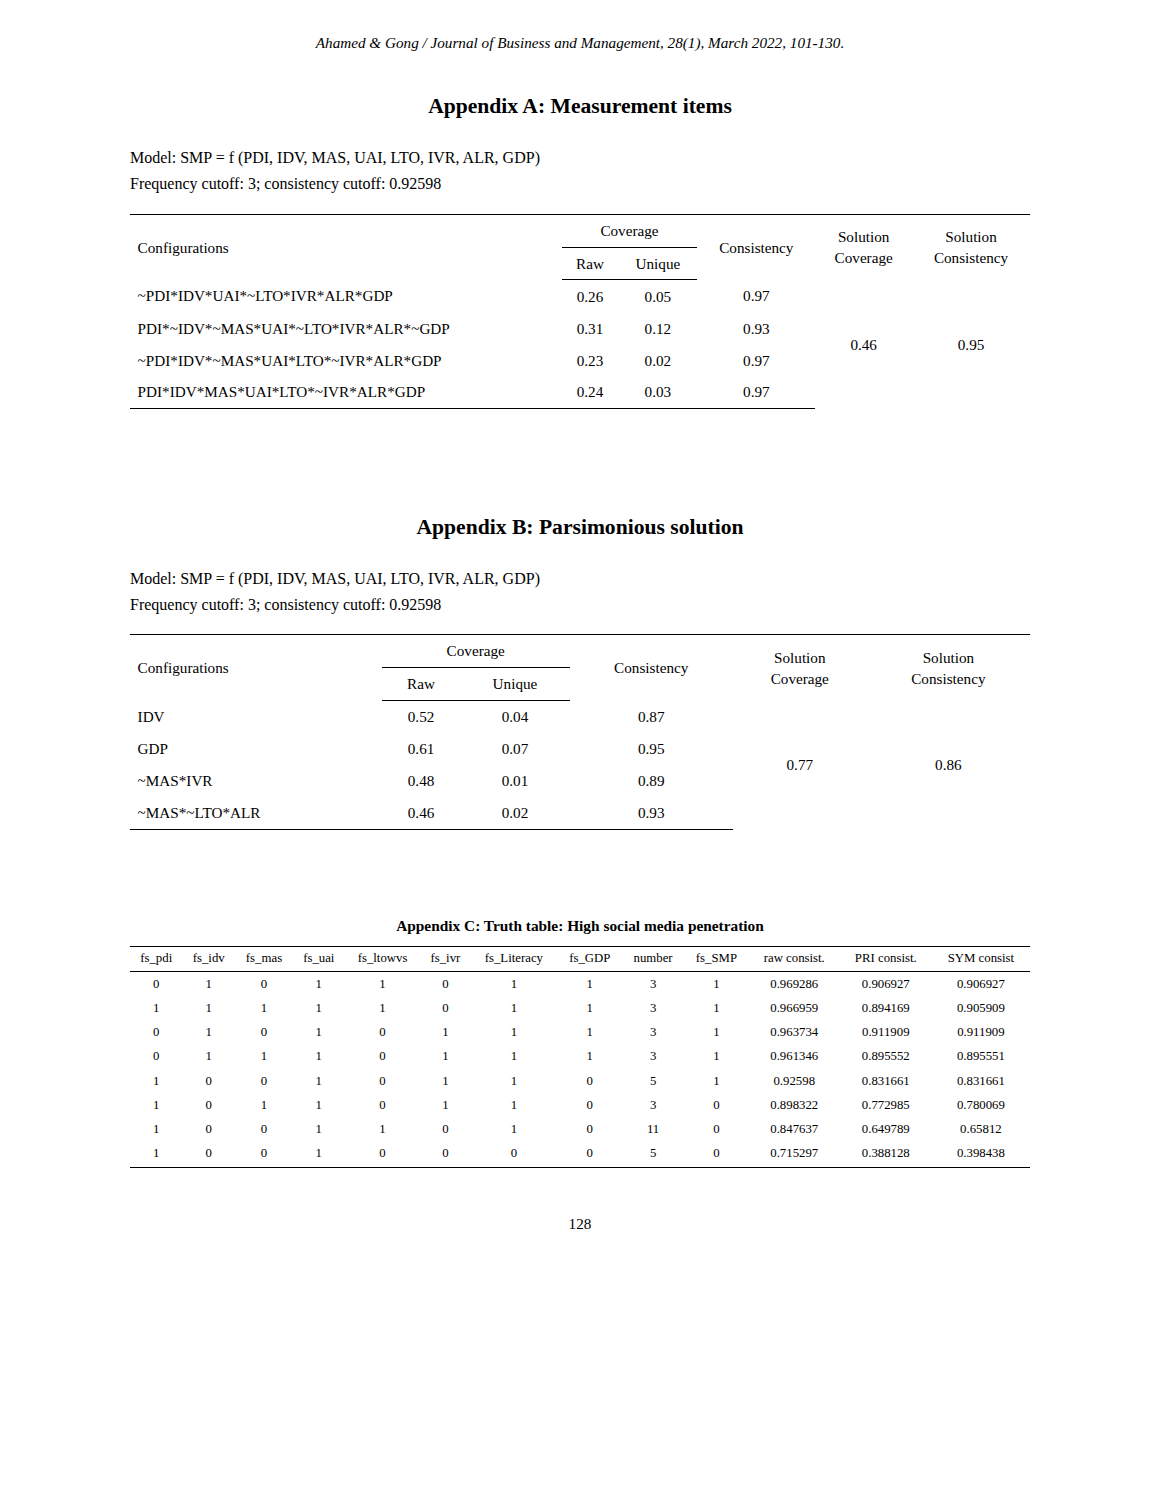Ahamed & Gong / Journal of Business and Management, 28(1), March 2022, 101-130.
Appendix A: Measurement items
Model: SMP = f (PDI, IDV, MAS, UAI, LTO, IVR, ALR, GDP)
Frequency cutoff: 3; consistency cutoff: 0.92598
| Configurations | Coverage | Consistency | Solution Coverage | Solution Consistency |
| --- | --- | --- | --- | --- |
| Raw | Unique |
| ~PDI*IDV*UAI*~LTO*IVR*ALR*GDP | 0.26 | 0.05 | 0.97 | 0.46 | 0.95 |
| PDI*~IDV*~MAS*UAI*~LTO*IVR*ALR*~GDP | 0.31 | 0.12 | 0.93 |
| ~PDI*IDV*~MAS*UAI*LTO*~IVR*ALR*GDP | 0.23 | 0.02 | 0.97 |
| PDI*IDV*MAS*UAI*LTO*~IVR*ALR*GDP | 0.24 | 0.03 | 0.97 |
Appendix B: Parsimonious solution
Model: SMP = f (PDI, IDV, MAS, UAI, LTO, IVR, ALR, GDP)
Frequency cutoff: 3; consistency cutoff: 0.92598
| Configurations | Coverage | Consistency | Solution Coverage | Solution Consistency |
| --- | --- | --- | --- | --- |
| Raw | Unique |
| IDV | 0.52 | 0.04 | 0.87 | 0.77 | 0.86 |
| GDP | 0.61 | 0.07 | 0.95 |
| ~MAS*IVR | 0.48 | 0.01 | 0.89 |
| ~MAS*~LTO*ALR | 0.46 | 0.02 | 0.93 |
Appendix C: Truth table: High social media penetration
| fs_pdi | fs_idv | fs_mas | fs_uai | fs_ltowvs | fs_ivr | fs_Literacy | fs_GDP | number | fs_SMP | raw consist. | PRI consist. | SYM consist |
| --- | --- | --- | --- | --- | --- | --- | --- | --- | --- | --- | --- | --- |
| 0 | 1 | 0 | 1 | 1 | 0 | 1 | 1 | 3 | 1 | 0.969286 | 0.906927 | 0.906927 |
| 1 | 1 | 1 | 1 | 1 | 0 | 1 | 1 | 3 | 1 | 0.966959 | 0.894169 | 0.905909 |
| 0 | 1 | 0 | 1 | 0 | 1 | 1 | 1 | 3 | 1 | 0.963734 | 0.911909 | 0.911909 |
| 0 | 1 | 1 | 1 | 0 | 1 | 1 | 1 | 3 | 1 | 0.961346 | 0.895552 | 0.895551 |
| 1 | 0 | 0 | 1 | 0 | 1 | 1 | 0 | 5 | 1 | 0.92598 | 0.831661 | 0.831661 |
| 1 | 0 | 1 | 1 | 0 | 1 | 1 | 0 | 3 | 0 | 0.898322 | 0.772985 | 0.780069 |
| 1 | 0 | 0 | 1 | 1 | 0 | 1 | 0 | 11 | 0 | 0.847637 | 0.649789 | 0.65812 |
| 1 | 0 | 0 | 1 | 0 | 0 | 0 | 0 | 5 | 0 | 0.715297 | 0.388128 | 0.398438 |
128